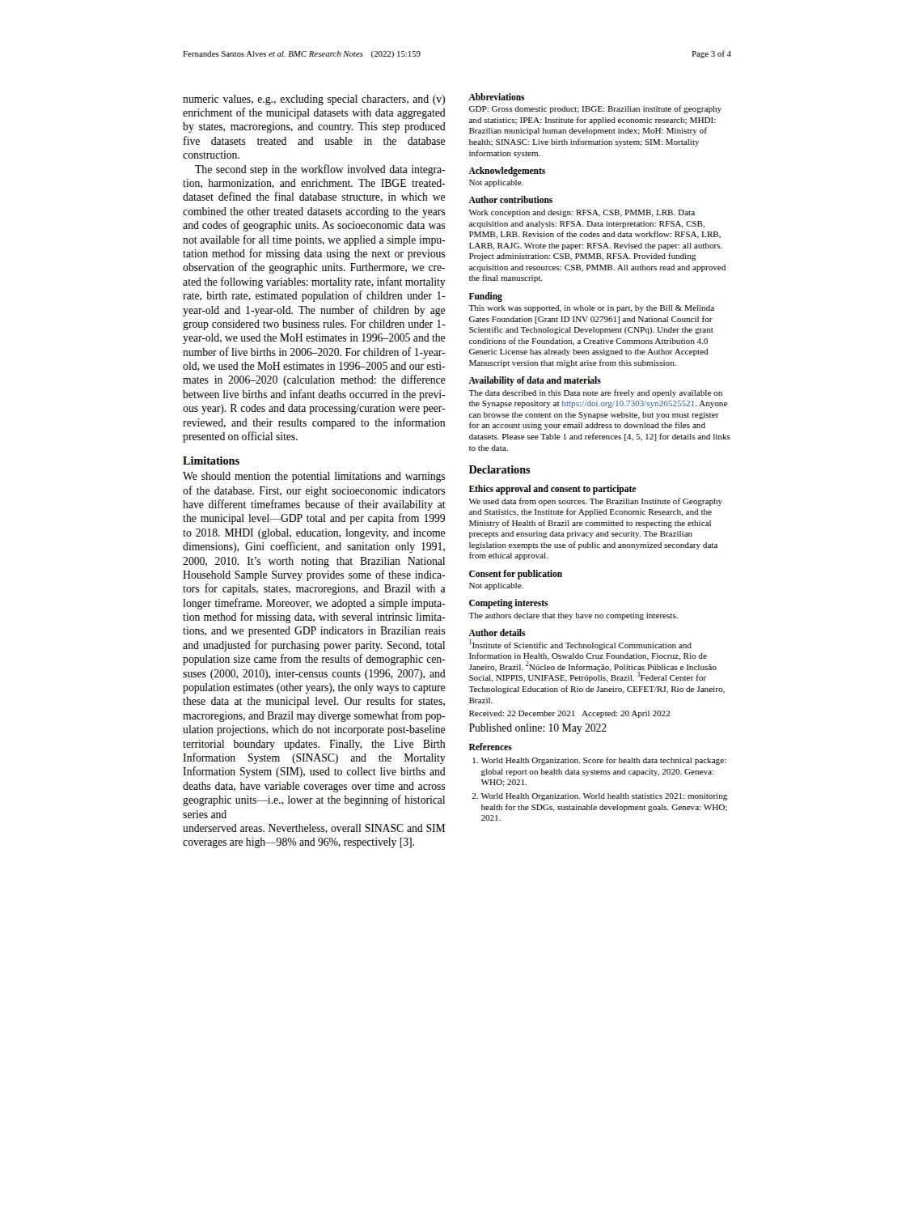Fernandes Santos Alves et al. BMC Research Notes(2022) 15:159
Page 3 of 4
numeric values, e.g., excluding special characters, and (v) enrichment of the municipal datasets with data aggregated by states, macroregions, and country. This step produced five datasets treated and usable in the database construction.
The second step in the workflow involved data integration, harmonization, and enrichment. The IBGE treated-dataset defined the final database structure, in which we combined the other treated datasets according to the years and codes of geographic units. As socioeconomic data was not available for all time points, we applied a simple imputation method for missing data using the next or previous observation of the geographic units. Furthermore, we created the following variables: mortality rate, infant mortality rate, birth rate, estimated population of children under 1-year-old and 1-year-old. The number of children by age group considered two business rules. For children under 1-year-old, we used the MoH estimates in 1996–2005 and the number of live births in 2006–2020. For children of 1-year-old, we used the MoH estimates in 1996–2005 and our estimates in 2006–2020 (calculation method: the difference between live births and infant deaths occurred in the previous year). R codes and data processing/curation were peer-reviewed, and their results compared to the information presented on official sites.
Limitations
We should mention the potential limitations and warnings of the database. First, our eight socioeconomic indicators have different timeframes because of their availability at the municipal level—GDP total and per capita from 1999 to 2018. MHDI (global, education, longevity, and income dimensions), Gini coefficient, and sanitation only 1991, 2000, 2010. It’s worth noting that Brazilian National Household Sample Survey provides some of these indicators for capitals, states, macroregions, and Brazil with a longer timeframe. Moreover, we adopted a simple imputation method for missing data, with several intrinsic limitations, and we presented GDP indicators in Brazilian reais and unadjusted for purchasing power parity. Second, total population size came from the results of demographic censuses (2000, 2010), inter-census counts (1996, 2007), and population estimates (other years), the only ways to capture these data at the municipal level. Our results for states, macroregions, and Brazil may diverge somewhat from population projections, which do not incorporate post-baseline territorial boundary updates. Finally, the Live Birth Information System (SINASC) and the Mortality Information System (SIM), used to collect live births and deaths data, have variable coverages over time and across geographic units—i.e., lower at the beginning of historical series and
underserved areas. Nevertheless, overall SINASC and SIM coverages are high—98% and 96%, respectively [3].
Abbreviations
GDP: Gross domestic product; IBGE: Brazilian institute of geography and statistics; IPEA: Institute for applied economic research; MHDI: Brazilian municipal human development index; MoH: Ministry of health; SINASC: Live birth information system; SIM: Mortality information system.
Acknowledgements
Not applicable.
Author contributions
Work conception and design: RFSA, CSB, PMMB, LRB. Data acquisition and analysis: RFSA. Data interpretation: RFSA, CSB, PMMB, LRB. Revision of the codes and data workflow: RFSA, LRB, LARB, RAJG. Wrote the paper: RFSA. Revised the paper: all authors. Project administration: CSB, PMMB, RFSA. Provided funding acquisition and resources: CSB, PMMB. All authors read and approved the final manuscript.
Funding
This work was supported, in whole or in part, by the Bill & Melinda Gates Foundation [Grant ID INV 027961] and National Council for Scientific and Technological Development (CNPq). Under the grant conditions of the Foundation, a Creative Commons Attribution 4.0 Generic License has already been assigned to the Author Accepted Manuscript version that might arise from this submission.
Availability of data and materials
The data described in this Data note are freely and openly available on the Synapse repository at https://doi.org/10.7303/syn26525521. Anyone can browse the content on the Synapse website, but you must register for an account using your email address to download the files and datasets. Please see Table 1 and references [4, 5, 12] for details and links to the data.
Declarations
Ethics approval and consent to participate
We used data from open sources. The Brazilian Institute of Geography and Statistics, the Institute for Applied Economic Research, and the Ministry of Health of Brazil are committed to respecting the ethical precepts and ensuring data privacy and security. The Brazilian legislation exempts the use of public and anonymized secondary data from ethical approval.
Consent for publication
Not applicable.
Competing interests
The authors declare that they have no competing interests.
Author details
1Institute of Scientific and Technological Communication and Information in Health, Oswaldo Cruz Foundation, Fiocruz, Rio de Janeiro, Brazil. 2Núcleo de Informação, Políticas Públicas e Inclusão Social, NIPPIS, UNIFASE, Petrópolis, Brazil. 3Federal Center for Technological Education of Rio de Janeiro, CEFET/RJ, Rio de Janeiro, Brazil.
Received: 22 December 2021 Accepted: 20 April 2022
Published online: 10 May 2022
References
World Health Organization. Score for health data technical package: global report on health data systems and capacity, 2020. Geneva: WHO; 2021.
World Health Organization. World health statistics 2021: monitoring health for the SDGs, sustainable development goals. Geneva: WHO; 2021.